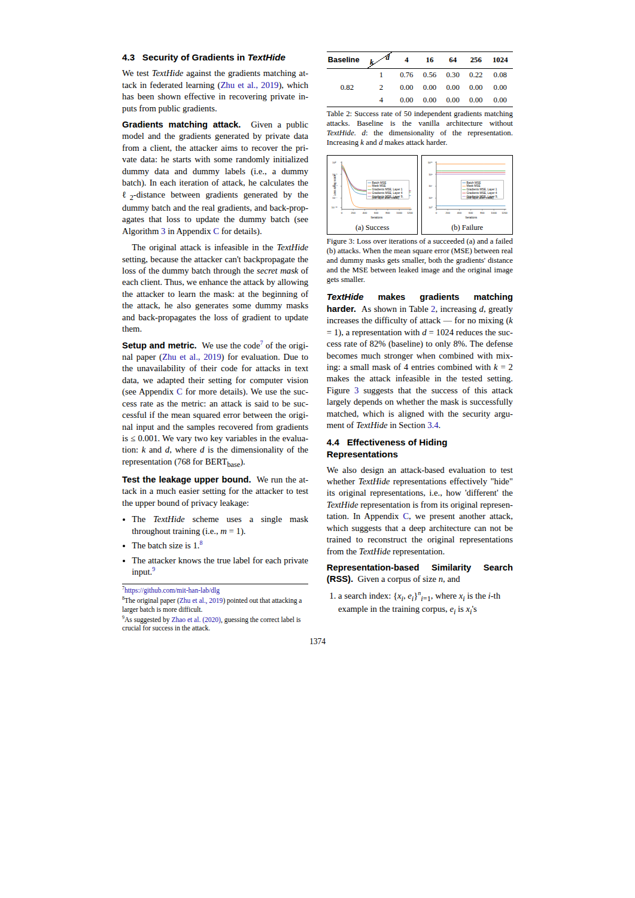4.3 Security of Gradients in TextHide
We test TextHide against the gradients matching attack in federated learning (Zhu et al., 2019), which has been shown effective in recovering private inputs from public gradients.
Gradients matching attack. Given a public model and the gradients generated by private data from a client, the attacker aims to recover the private data: he starts with some randomly initialized dummy data and dummy labels (i.e., a dummy batch). In each iteration of attack, he calculates the ℓ2-distance between gradients generated by the dummy batch and the real gradients, and back-propagates that loss to update the dummy batch (see Algorithm 3 in Appendix C for details).
The original attack is infeasible in the TextHide setting, because the attacker can't backpropagate the loss of the dummy batch through the secret mask of each client. Thus, we enhance the attack by allowing the attacker to learn the mask: at the beginning of the attack, he also generates some dummy masks and back-propagates the loss of gradient to update them.
Setup and metric. We use the code7 of the original paper (Zhu et al., 2019) for evaluation. Due to the unavailability of their code for attacks in text data, we adapted their setting for computer vision (see Appendix C for more details). We use the success rate as the metric: an attack is said to be successful if the mean squared error between the original input and the samples recovered from gradients is ≤ 0.001. We vary two key variables in the evaluation: k and d, where d is the dimensionality of the representation (768 for BERTbase).
Test the leakage upper bound. We run the attack in a much easier setting for the attacker to test the upper bound of privacy leakage:
The TextHide scheme uses a single mask throughout training (i.e., m = 1).
The batch size is 1.8
The attacker knows the true label for each private input.9
7https://github.com/mit-han-lab/dlg
8The original paper (Zhu et al., 2019) pointed out that attacking a larger batch is more difficult.
9As suggested by Zhao et al. (2020), guessing the correct label is crucial for success in the attack.
| Baseline | d k | 4 | 16 | 64 | 256 | 1024 |
| --- | --- | --- | --- | --- | --- | --- |
| 0.82 | 1 | 0.76 | 0.56 | 0.30 | 0.22 | 0.08 |
| 2 | 0.00 | 0.00 | 0.00 | 0.00 | 0.00 |
| 4 | 0.00 | 0.00 | 0.00 | 0.00 | 0.00 |
Table 2: Success rate of 50 independent gradients matching attacks. Baseline is the vanilla architecture without TextHide. d: the dimensionality of the representation. Increasing k and d makes attack harder.
10² 10⁻¹ 10⁻⁴ 10⁻⁷ 10⁻¹⁰ 0 200 400 600 800 1000 1200 Iterations Loss at log scale Batch MSE Mask MSE Gradients MSE, Layer 1 Gradients MSE, Layer 4 Gradients MSE, Layer 9, (the layer after mask)
(a) Success
10¹¹ 10⁹ 10⁷ 10⁵ 10³ 0 200 400 600 800 1000 1200 Iterations Batch MSE Mask MSE Gradients MSE, Layer 1 Gradients MSE, Layer 4 Gradients MSE, Layer 9, (the layer after mask)
(b) Failure
Figure 3: Loss over iterations of a succeeded (a) and a failed (b) attacks. When the mean square error (MSE) between real and dummy masks gets smaller, both the gradients' distance and the MSE between leaked image and the original image gets smaller.
TextHide makes gradients matching harder. As shown in Table 2, increasing d, greatly increases the difficulty of attack — for no mixing (k = 1), a representation with d = 1024 reduces the success rate of 82% (baseline) to only 8%. The defense becomes much stronger when combined with mixing: a small mask of 4 entries combined with k = 2 makes the attack infeasible in the tested setting. Figure 3 suggests that the success of this attack largely depends on whether the mask is successfully matched, which is aligned with the security argument of TextHide in Section 3.4.
4.4 Effectiveness of Hiding Representations
We also design an attack-based evaluation to test whether TextHide representations effectively "hide" its original representations, i.e., how 'different' the TextHide representation is from its original representation. In Appendix C, we present another attack, which suggests that a deep architecture can not be trained to reconstruct the original representations from the TextHide representation.
Representation-based Similarity Search (RSS). Given a corpus of size n, and
a search index: {xi, ei}ni=1, where xi is the i-th example in the training corpus, ei is xi's
1374